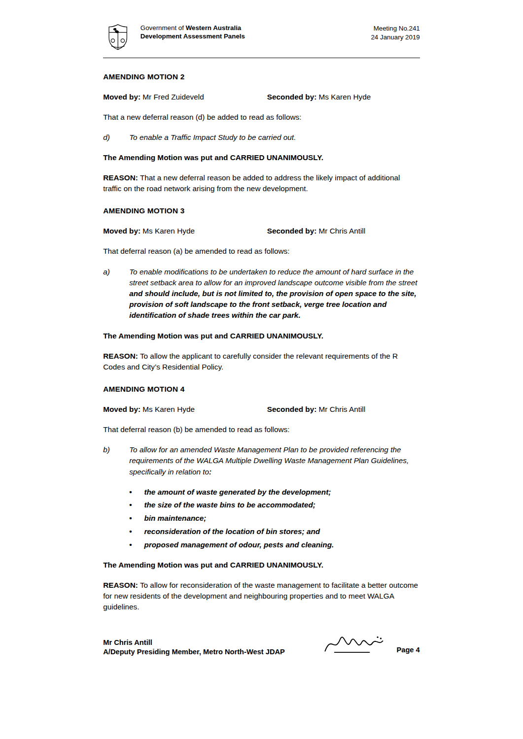Government of Western Australia
Development Assessment Panels
Meeting No.241
24 January 2019
AMENDING MOTION 2
Moved by: Mr Fred Zuideveld
Seconded by: Ms Karen Hyde
That a new deferral reason (d) be added to read as follows:
d)
To enable a Traffic Impact Study to be carried out.
The Amending Motion was put and CARRIED UNANIMOUSLY.
REASON: That a new deferral reason be added to address the likely impact of additional traffic on the road network arising from the new development.
AMENDING MOTION 3
Moved by: Ms Karen Hyde
Seconded by: Mr Chris Antill
That deferral reason (a) be amended to read as follows:
a)
To enable modifications to be undertaken to reduce the amount of hard surface in the street setback area to allow for an improved landscape outcome visible from the street and should include, but is not limited to, the provision of open space to the site, provision of soft landscape to the front setback, verge tree location and identification of shade trees within the car park.
The Amending Motion was put and CARRIED UNANIMOUSLY.
REASON: To allow the applicant to carefully consider the relevant requirements of the R Codes and City’s Residential Policy.
AMENDING MOTION 4
Moved by: Ms Karen Hyde
Seconded by: Mr Chris Antill
That deferral reason (b) be amended to read as follows:
b)
To allow for an amended Waste Management Plan to be provided referencing the requirements of the WALGA Multiple Dwelling Waste Management Plan Guidelines, specifically in relation to:
the amount of waste generated by the development;
the size of the waste bins to be accommodated;
bin maintenance;
reconsideration of the location of bin stores; and
proposed management of odour, pests and cleaning.
The Amending Motion was put and CARRIED UNANIMOUSLY.
REASON: To allow for reconsideration of the waste management to facilitate a better outcome for new residents of the development and neighbouring properties and to meet WALGA guidelines.
Mr Chris Antill
A/Deputy Presiding Member, Metro North-West JDAP
Page 4